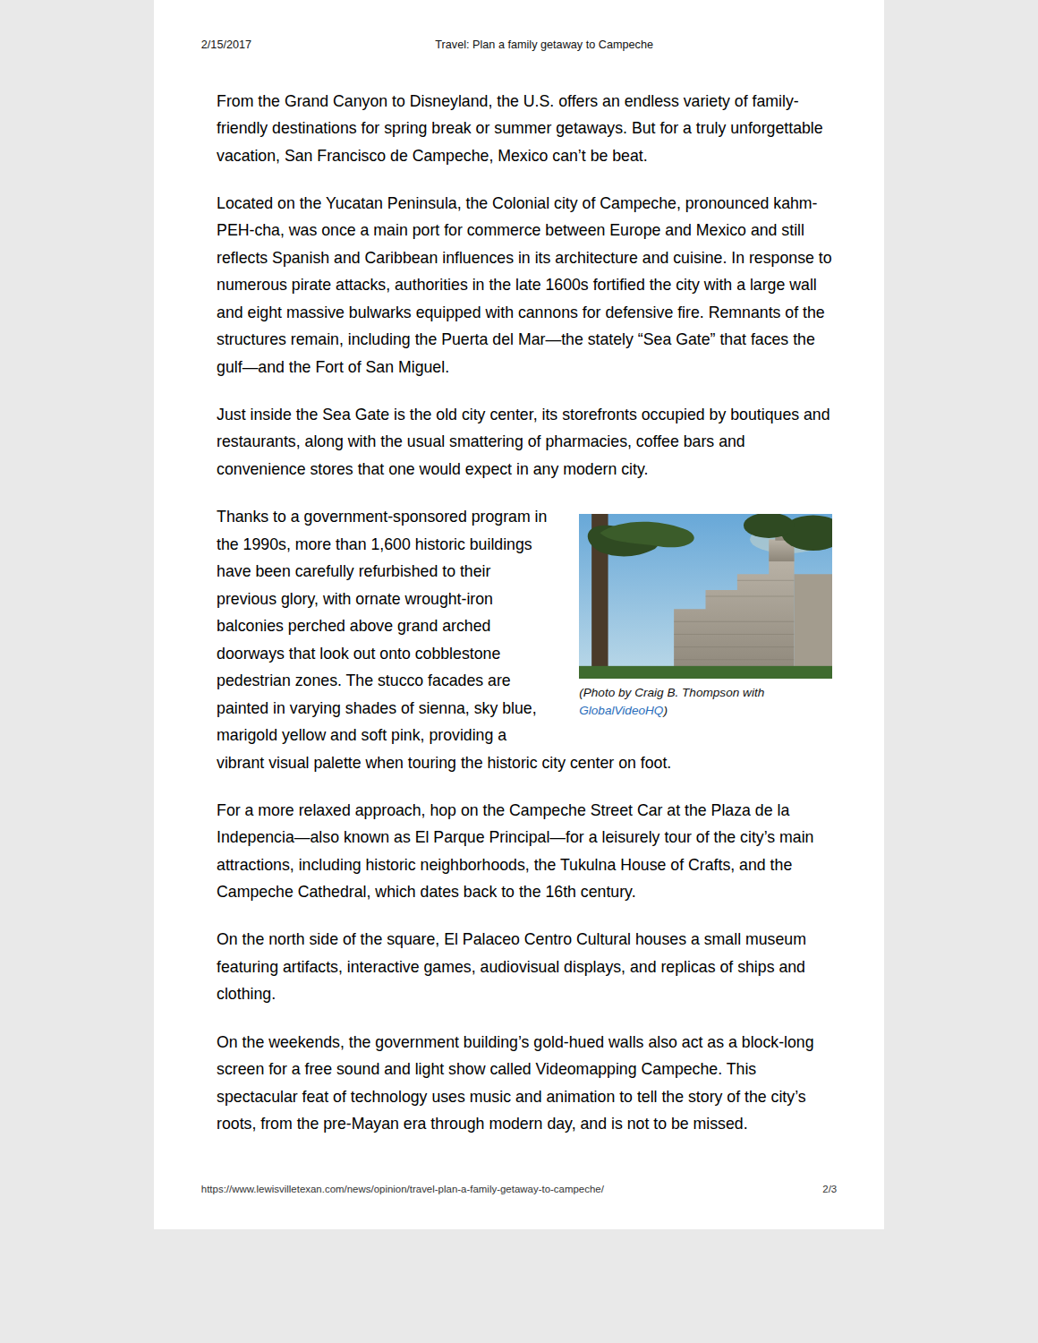2/15/2017 Travel: Plan a family getaway to Campeche
From the Grand Canyon to Disneyland, the U.S. offers an endless variety of family-friendly destinations for spring break or summer getaways. But for a truly unforgettable vacation, San Francisco de Campeche, Mexico can’t be beat.
Located on the Yucatan Peninsula, the Colonial city of Campeche, pronounced kahm-PEH-cha, was once a main port for commerce between Europe and Mexico and still reflects Spanish and Caribbean influences in its architecture and cuisine. In response to numerous pirate attacks, authorities in the late 1600s fortified the city with a large wall and eight massive bulwarks equipped with cannons for defensive fire. Remnants of the structures remain, including the Puerta del Mar—the stately “Sea Gate” that faces the gulf—and the Fort of San Miguel.
Just inside the Sea Gate is the old city center, its storefronts occupied by boutiques and restaurants, along with the usual smattering of pharmacies, coffee bars and convenience stores that one would expect in any modern city.
(Photo by Craig B. Thompson with GlobalVideoHQ)
Thanks to a government-sponsored program in the 1990s, more than 1,600 historic buildings have been carefully refurbished to their previous glory, with ornate wrought-iron balconies perched above grand arched doorways that look out onto cobblestone pedestrian zones. The stucco facades are painted in varying shades of sienna, sky blue, marigold yellow and soft pink, providing a vibrant visual palette when touring the historic city center on foot.
For a more relaxed approach, hop on the Campeche Street Car at the Plaza de la Indepencia—also known as El Parque Principal—for a leisurely tour of the city’s main attractions, including historic neighborhoods, the Tukulna House of Crafts, and the Campeche Cathedral, which dates back to the 16th century.
On the north side of the square, El Palaceo Centro Cultural houses a small museum featuring artifacts, interactive games, audiovisual displays, and replicas of ships and clothing.
On the weekends, the government building’s gold-hued walls also act as a block-long screen for a free sound and light show called Videomapping Campeche. This spectacular feat of technology uses music and animation to tell the story of the city’s roots, from the pre-Mayan era through modern day, and is not to be missed.
https://www.lewisvilletexan.com/news/opinion/travel-plan-a-family-getaway-to-campeche/ 2/3